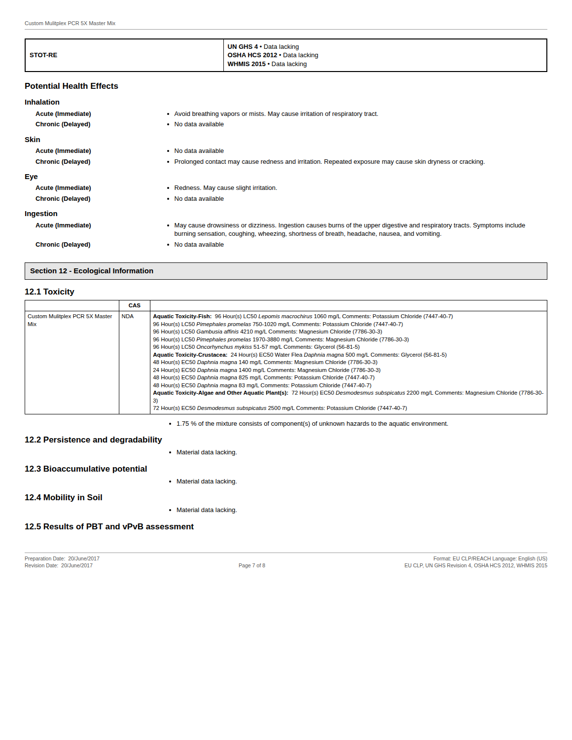Custom Mulitplex PCR 5X Master Mix
| STOT-RE | UN GHS 4 • Data lacking OSHA HCS 2012 • Data lacking WHMIS 2015 • Data lacking |
Potential Health Effects
Inhalation
| Acute (Immediate) | Avoid breathing vapors or mists. May cause irritation of respiratory tract. |
| Chronic (Delayed) | No data available |
Skin
| Acute (Immediate) | No data available |
| Chronic (Delayed) | Prolonged contact may cause redness and irritation. Repeated exposure may cause skin dryness or cracking. |
Eye
| Acute (Immediate) | Redness. May cause slight irritation. |
| Chronic (Delayed) | No data available |
Ingestion
| Acute (Immediate) | May cause drowsiness or dizziness. Ingestion causes burns of the upper digestive and respiratory tracts. Symptoms include burning sensation, coughing, wheezing, shortness of breath, headache, nausea, and vomiting. |
| Chronic (Delayed) | No data available |
Section 12 - Ecological Information
12.1 Toxicity
| | CAS | |
| --- | --- | --- |
| Custom Mulitplex PCR 5X Master Mix | NDA | Aquatic Toxicity-Fish: 96 Hour(s) LC50 Lepomis macrochirus 1060 mg/L Comments: Potassium Chloride (7447-40-7) 96 Hour(s) LC50 Pimephales promelas 750-1020 mg/L Comments: Potassium Chloride (7447-40-7) 96 Hour(s) LC50 Gambusia affinis 4210 mg/L Comments: Magnesium Chloride (7786-30-3) 96 Hour(s) LC50 Pimephales promelas 1970-3880 mg/L Comments: Magnesium Chloride (7786-30-3) 96 Hour(s) LC50 Oncorhynchus mykiss 51-57 mg/L Comments: Glycerol (56-81-5) Aquatic Toxicity-Crustacea: 24 Hour(s) EC50 Water Flea Daphnia magna 500 mg/L Comments: Glycerol (56-81-5) 48 Hour(s) EC50 Daphnia magna 140 mg/L Comments: Magnesium Chloride (7786-30-3) 24 Hour(s) EC50 Daphnia magna 1400 mg/L Comments: Magnesium Chloride (7786-30-3) 48 Hour(s) EC50 Daphnia magna 825 mg/L Comments: Potassium Chloride (7447-40-7) 48 Hour(s) EC50 Daphnia magna 83 mg/L Comments: Potassium Chloride (7447-40-7) Aquatic Toxicity-Algae and Other Aquatic Plant(s): 72 Hour(s) EC50 Desmodesmus subspicatus 2200 mg/L Comments: Magnesium Chloride (7786-30-3) 72 Hour(s) EC50 Desmodesmus subspicatus 2500 mg/L Comments: Potassium Chloride (7447-40-7) |
1.75 % of the mixture consists of component(s) of unknown hazards to the aquatic environment.
12.2 Persistence and degradability
Material data lacking.
12.3 Bioaccumulative potential
Material data lacking.
12.4 Mobility in Soil
Material data lacking.
12.5 Results of PBT and vPvB assessment
Preparation Date: 20/June/2017
Revision Date: 20/June/2017
Page 7 of 8
Format: EU CLP/REACH Language: English (US)
EU CLP, UN GHS Revision 4, OSHA HCS 2012, WHMIS 2015